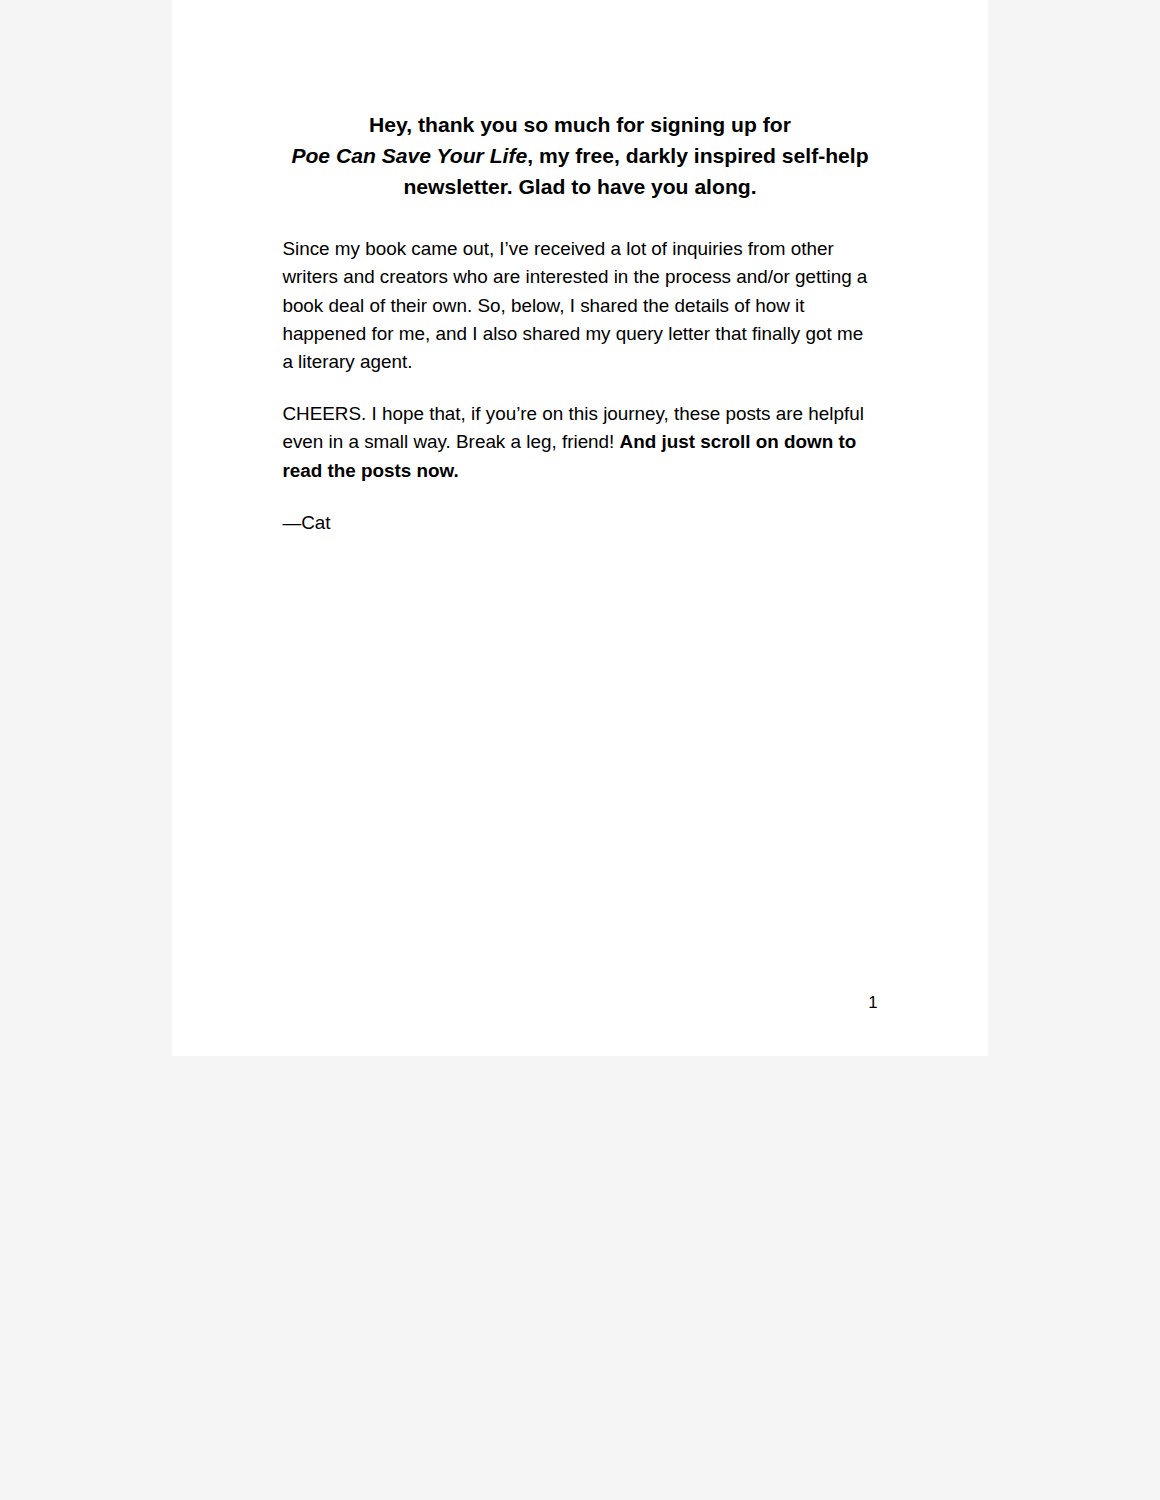Hey, thank you so much for signing up for
Poe Can Save Your Life, my free, darkly inspired self-help newsletter. Glad to have you along.
Since my book came out, I’ve received a lot of inquiries from other writers and creators who are interested in the process and/or getting a book deal of their own. So, below, I shared the details of how it happened for me, and I also shared my query letter that finally got me a literary agent.
CHEERS. I hope that, if you’re on this journey, these posts are helpful even in a small way. Break a leg, friend! And just scroll on down to read the posts now.
—Cat
1